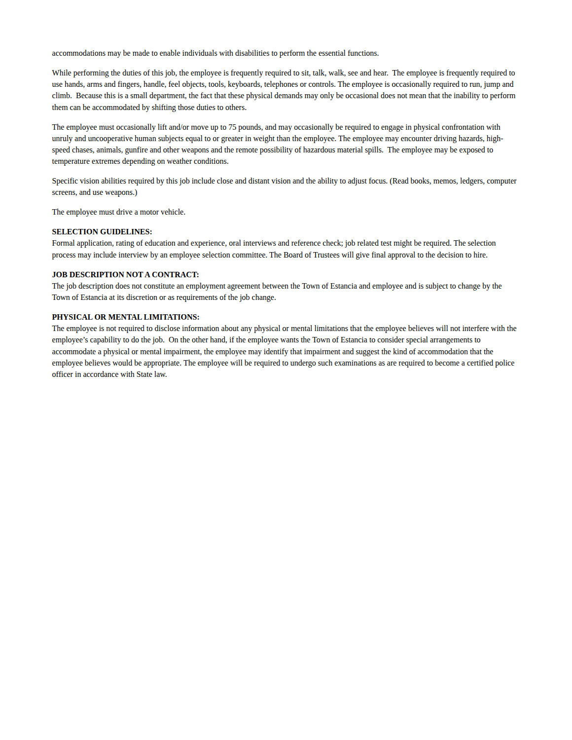accommodations may be made to enable individuals with disabilities to perform the essential functions.
While performing the duties of this job, the employee is frequently required to sit, talk, walk, see and hear. The employee is frequently required to use hands, arms and fingers, handle, feel objects, tools, keyboards, telephones or controls. The employee is occasionally required to run, jump and climb. Because this is a small department, the fact that these physical demands may only be occasional does not mean that the inability to perform them can be accommodated by shifting those duties to others.
The employee must occasionally lift and/or move up to 75 pounds, and may occasionally be required to engage in physical confrontation with unruly and uncooperative human subjects equal to or greater in weight than the employee. The employee may encounter driving hazards, high-speed chases, animals, gunfire and other weapons and the remote possibility of hazardous material spills. The employee may be exposed to temperature extremes depending on weather conditions.
Specific vision abilities required by this job include close and distant vision and the ability to adjust focus. (Read books, memos, ledgers, computer screens, and use weapons.)
The employee must drive a motor vehicle.
Selection Guidelines:
Formal application, rating of education and experience, oral interviews and reference check; job related test might be required. The selection process may include interview by an employee selection committee. The Board of Trustees will give final approval to the decision to hire.
Job Description Not a Contract:
The job description does not constitute an employment agreement between the Town of Estancia and employee and is subject to change by the Town of Estancia at its discretion or as requirements of the job change.
Physical or Mental Limitations:
The employee is not required to disclose information about any physical or mental limitations that the employee believes will not interfere with the employee’s capability to do the job. On the other hand, if the employee wants the Town of Estancia to consider special arrangements to accommodate a physical or mental impairment, the employee may identify that impairment and suggest the kind of accommodation that the employee believes would be appropriate. The employee will be required to undergo such examinations as are required to become a certified police officer in accordance with State law.